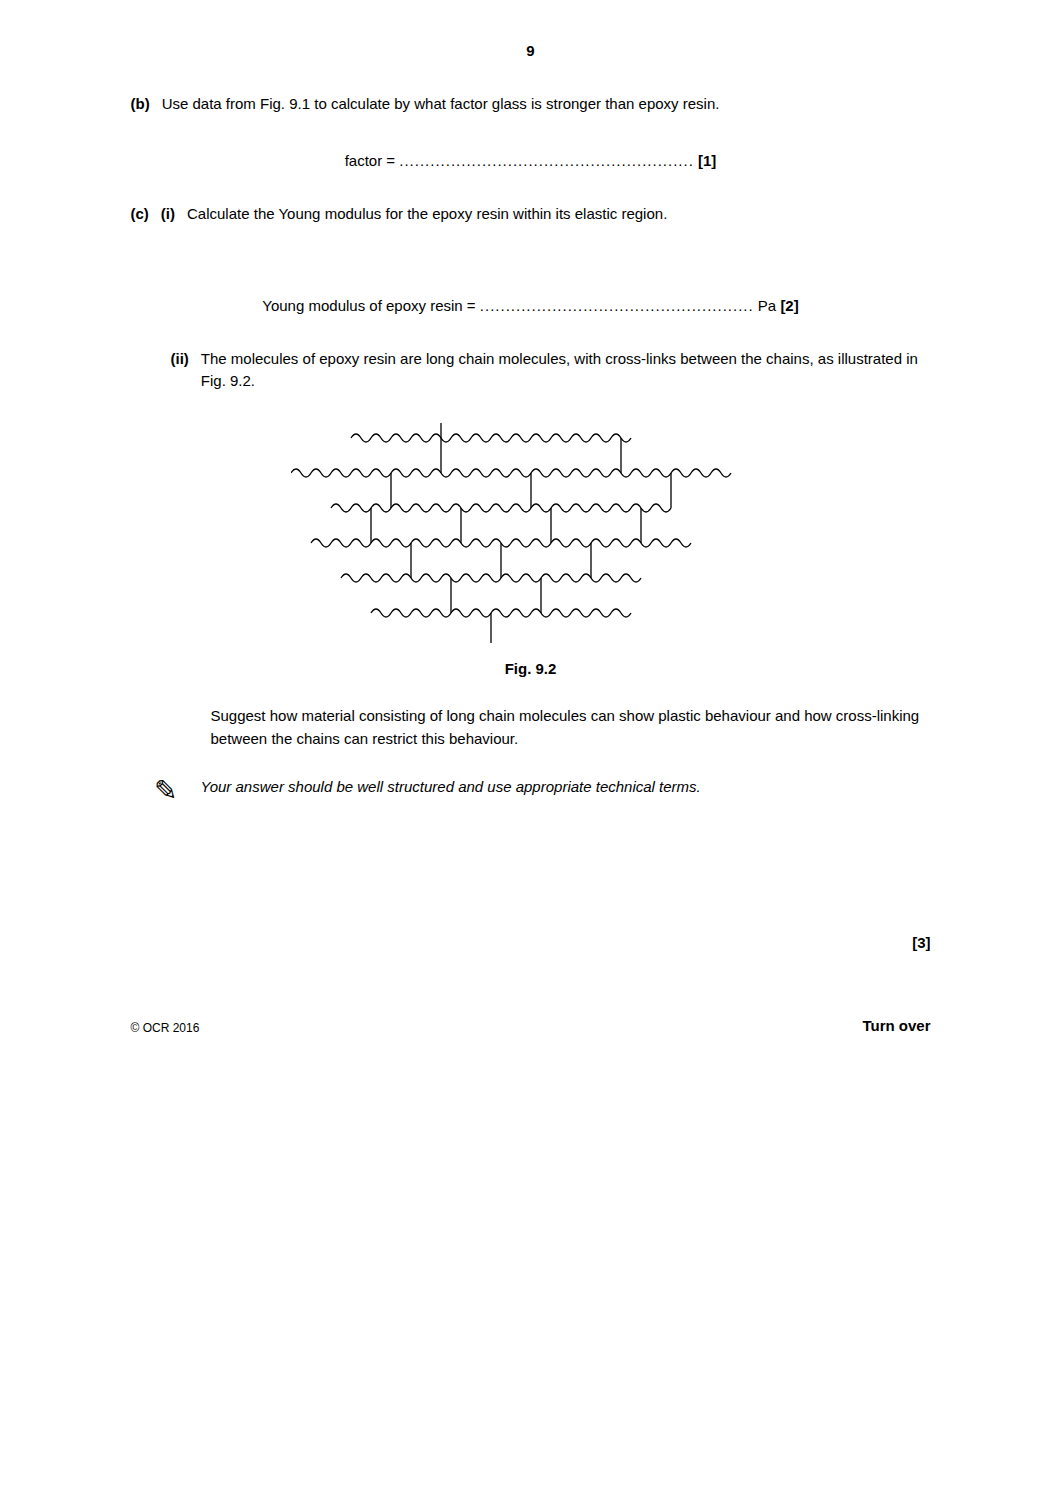9
(b)
Use data from Fig. 9.1 to calculate by what factor glass is stronger than epoxy resin.
factor = ......................................................... [1]
(c)
(i)
Calculate the Young modulus for the epoxy resin within its elastic region.
Young modulus of epoxy resin = ..................................................... Pa [2]
(ii)
The molecules of epoxy resin are long chain molecules, with cross-links between the chains, as illustrated in Fig. 9.2.
Fig. 9.2
Suggest how material consisting of long chain molecules can show plastic behaviour and how cross-linking between the chains can restrict this behaviour.
✎
Your answer should be well structured and use appropriate technical terms.
[3]
© OCR 2016
Turn over